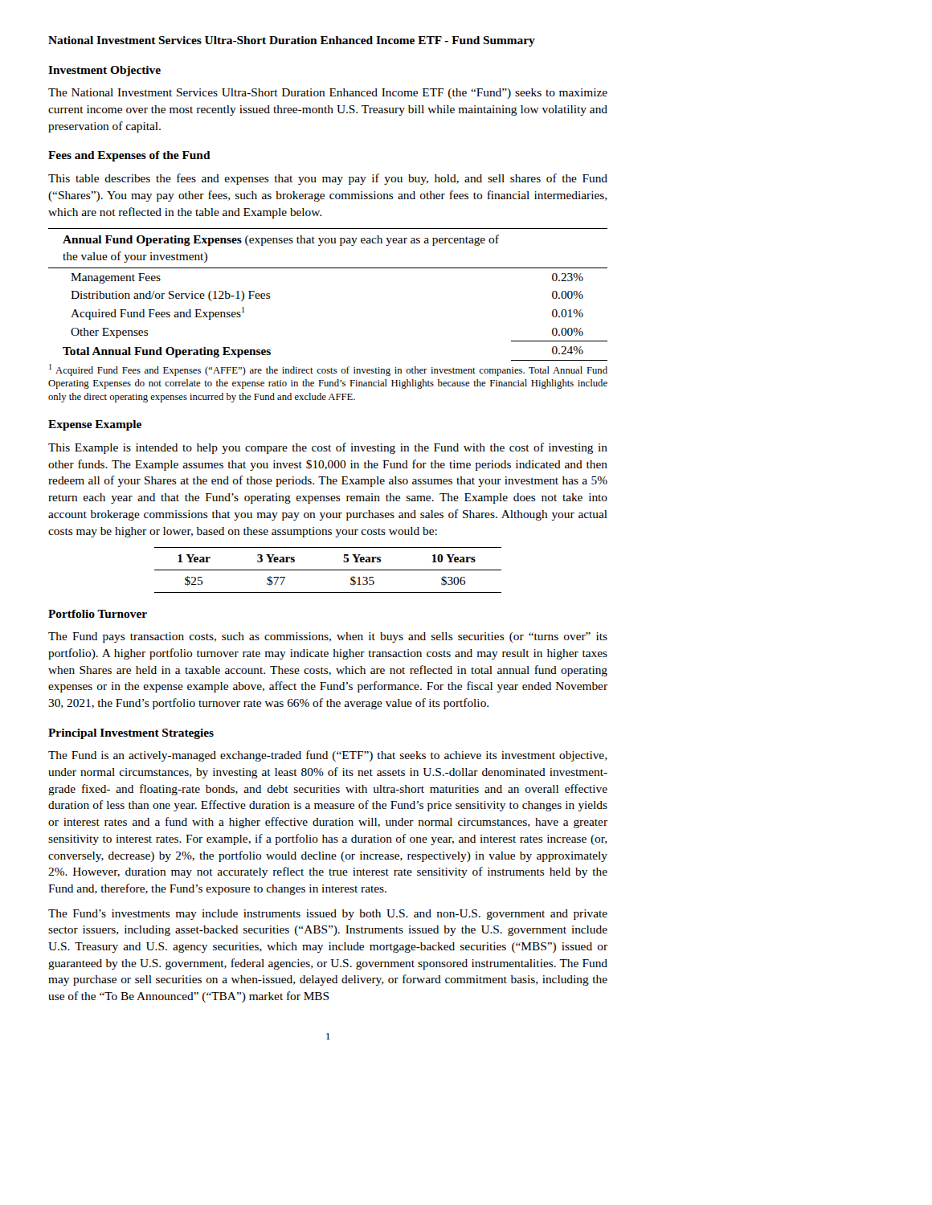National Investment Services Ultra-Short Duration Enhanced Income ETF - Fund Summary
Investment Objective
The National Investment Services Ultra-Short Duration Enhanced Income ETF (the “Fund”) seeks to maximize current income over the most recently issued three-month U.S. Treasury bill while maintaining low volatility and preservation of capital.
Fees and Expenses of the Fund
This table describes the fees and expenses that you may pay if you buy, hold, and sell shares of the Fund (“Shares”). You may pay other fees, such as brokerage commissions and other fees to financial intermediaries, which are not reflected in the table and Example below.
| Annual Fund Operating Expenses (expenses that you pay each year as a percentage of the value of your investment) | |
| Management Fees | 0.23% |
| Distribution and/or Service (12b-1) Fees | 0.00% |
| Acquired Fund Fees and Expenses 1 | 0.01% |
| Other Expenses | 0.00% |
| Total Annual Fund Operating Expenses | 0.24% |
1 Acquired Fund Fees and Expenses (“AFFE”) are the indirect costs of investing in other investment companies. Total Annual Fund Operating Expenses do not correlate to the expense ratio in the Fund’s Financial Highlights because the Financial Highlights include only the direct operating expenses incurred by the Fund and exclude AFFE.
Expense Example
This Example is intended to help you compare the cost of investing in the Fund with the cost of investing in other funds. The Example assumes that you invest $10,000 in the Fund for the time periods indicated and then redeem all of your Shares at the end of those periods. The Example also assumes that your investment has a 5% return each year and that the Fund’s operating expenses remain the same. The Example does not take into account brokerage commissions that you may pay on your purchases and sales of Shares. Although your actual costs may be higher or lower, based on these assumptions your costs would be:
| 1 Year | 3 Years | 5 Years | 10 Years |
| --- | --- | --- | --- |
| $25 | $77 | $135 | $306 |
Portfolio Turnover
The Fund pays transaction costs, such as commissions, when it buys and sells securities (or “turns over” its portfolio). A higher portfolio turnover rate may indicate higher transaction costs and may result in higher taxes when Shares are held in a taxable account. These costs, which are not reflected in total annual fund operating expenses or in the expense example above, affect the Fund’s performance. For the fiscal year ended November 30, 2021, the Fund’s portfolio turnover rate was 66% of the average value of its portfolio.
Principal Investment Strategies
The Fund is an actively-managed exchange-traded fund (“ETF”) that seeks to achieve its investment objective, under normal circumstances, by investing at least 80% of its net assets in U.S.-dollar denominated investment-grade fixed- and floating-rate bonds, and debt securities with ultra-short maturities and an overall effective duration of less than one year. Effective duration is a measure of the Fund’s price sensitivity to changes in yields or interest rates and a fund with a higher effective duration will, under normal circumstances, have a greater sensitivity to interest rates. For example, if a portfolio has a duration of one year, and interest rates increase (or, conversely, decrease) by 2%, the portfolio would decline (or increase, respectively) in value by approximately 2%. However, duration may not accurately reflect the true interest rate sensitivity of instruments held by the Fund and, therefore, the Fund’s exposure to changes in interest rates.
The Fund’s investments may include instruments issued by both U.S. and non-U.S. government and private sector issuers, including asset-backed securities (“ABS”). Instruments issued by the U.S. government include U.S. Treasury and U.S. agency securities, which may include mortgage-backed securities (“MBS”) issued or guaranteed by the U.S. government, federal agencies, or U.S. government sponsored instrumentalities. The Fund may purchase or sell securities on a when-issued, delayed delivery, or forward commitment basis, including the use of the “To Be Announced” (“TBA”) market for MBS
1